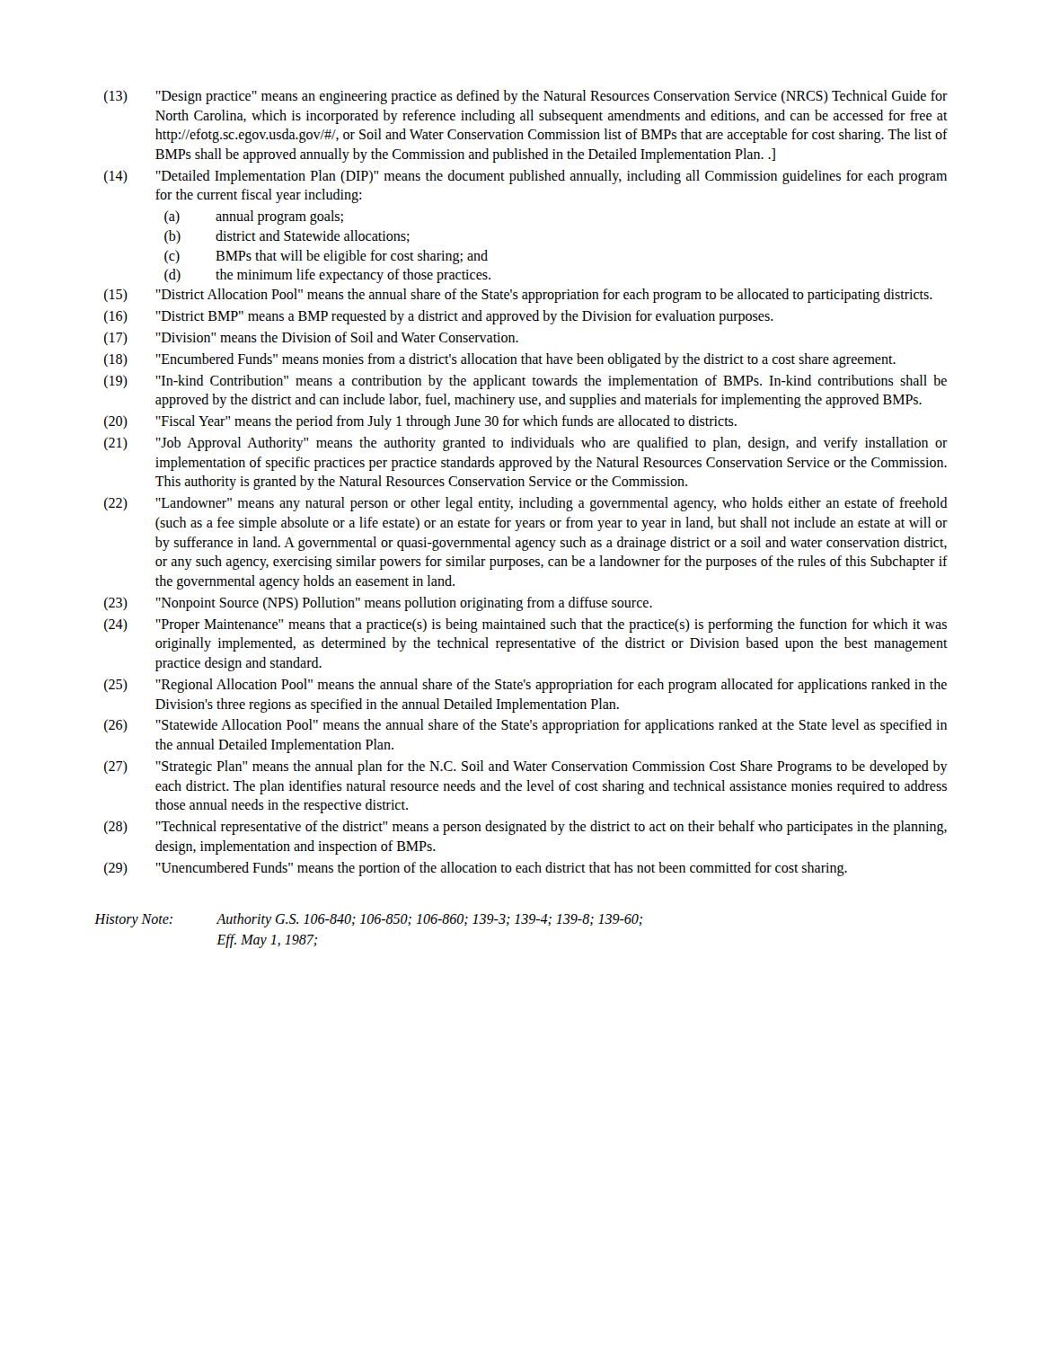(13)
"Design practice" means an engineering practice as defined by the Natural Resources Conservation Service (NRCS) Technical Guide for North Carolina, which is incorporated by reference including all subsequent amendments and editions, and can be accessed for free at http://efotg.sc.egov.usda.gov/#/, or Soil and Water Conservation Commission list of BMPs that are acceptable for cost sharing. The list of BMPs shall be approved annually by the Commission and published in the Detailed Implementation Plan. .]
(14)
"Detailed Implementation Plan (DIP)" means the document published annually, including all Commission guidelines for each program for the current fiscal year including:
(a)
annual program goals;
(b)
district and Statewide allocations;
(c)
BMPs that will be eligible for cost sharing; and
(d)
the minimum life expectancy of those practices.
(15)
"District Allocation Pool" means the annual share of the State's appropriation for each program to be allocated to participating districts.
(16)
"District BMP" means a BMP requested by a district and approved by the Division for evaluation purposes.
(17)
"Division" means the Division of Soil and Water Conservation.
(18)
"Encumbered Funds" means monies from a district's allocation that have been obligated by the district to a cost share agreement.
(19)
"In-kind Contribution" means a contribution by the applicant towards the implementation of BMPs. In-kind contributions shall be approved by the district and can include labor, fuel, machinery use, and supplies and materials for implementing the approved BMPs.
(20)
"Fiscal Year" means the period from July 1 through June 30 for which funds are allocated to districts.
(21)
"Job Approval Authority" means the authority granted to individuals who are qualified to plan, design, and verify installation or implementation of specific practices per practice standards approved by the Natural Resources Conservation Service or the Commission. This authority is granted by the Natural Resources Conservation Service or the Commission.
(22)
"Landowner" means any natural person or other legal entity, including a governmental agency, who holds either an estate of freehold (such as a fee simple absolute or a life estate) or an estate for years or from year to year in land, but shall not include an estate at will or by sufferance in land. A governmental or quasi-governmental agency such as a drainage district or a soil and water conservation district, or any such agency, exercising similar powers for similar purposes, can be a landowner for the purposes of the rules of this Subchapter if the governmental agency holds an easement in land.
(23)
"Nonpoint Source (NPS) Pollution" means pollution originating from a diffuse source.
(24)
"Proper Maintenance" means that a practice(s) is being maintained such that the practice(s) is performing the function for which it was originally implemented, as determined by the technical representative of the district or Division based upon the best management practice design and standard.
(25)
"Regional Allocation Pool" means the annual share of the State's appropriation for each program allocated for applications ranked in the Division's three regions as specified in the annual Detailed Implementation Plan.
(26)
"Statewide Allocation Pool" means the annual share of the State's appropriation for applications ranked at the State level as specified in the annual Detailed Implementation Plan.
(27)
"Strategic Plan" means the annual plan for the N.C. Soil and Water Conservation Commission Cost Share Programs to be developed by each district. The plan identifies natural resource needs and the level of cost sharing and technical assistance monies required to address those annual needs in the respective district.
(28)
"Technical representative of the district" means a person designated by the district to act on their behalf who participates in the planning, design, implementation and inspection of BMPs.
(29)
"Unencumbered Funds" means the portion of the allocation to each district that has not been committed for cost sharing.
History Note:
Authority G.S. 106-840; 106-850; 106-860; 139-3; 139-4; 139-8; 139-60;
Eff. May 1, 1987;